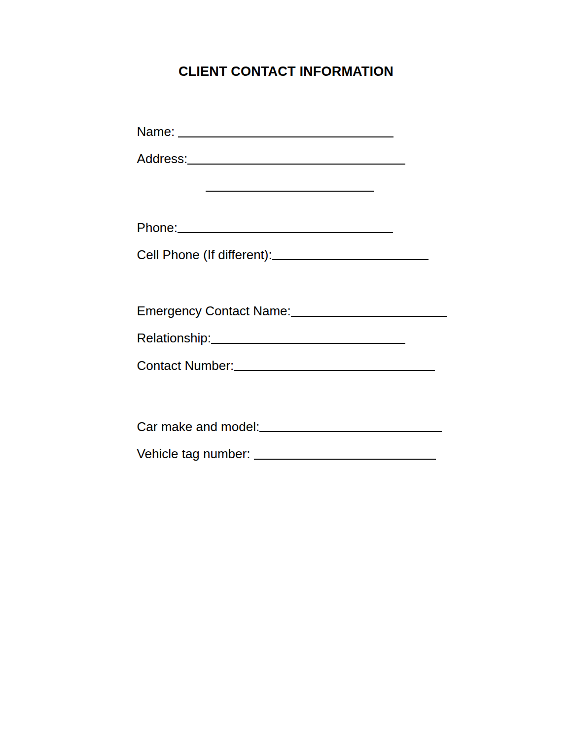CLIENT CONTACT INFORMATION
Name:
Address:
Phone:
Cell Phone (If different):
Emergency Contact Name:
Relationship:
Contact Number:
Car make and model:
Vehicle tag number: